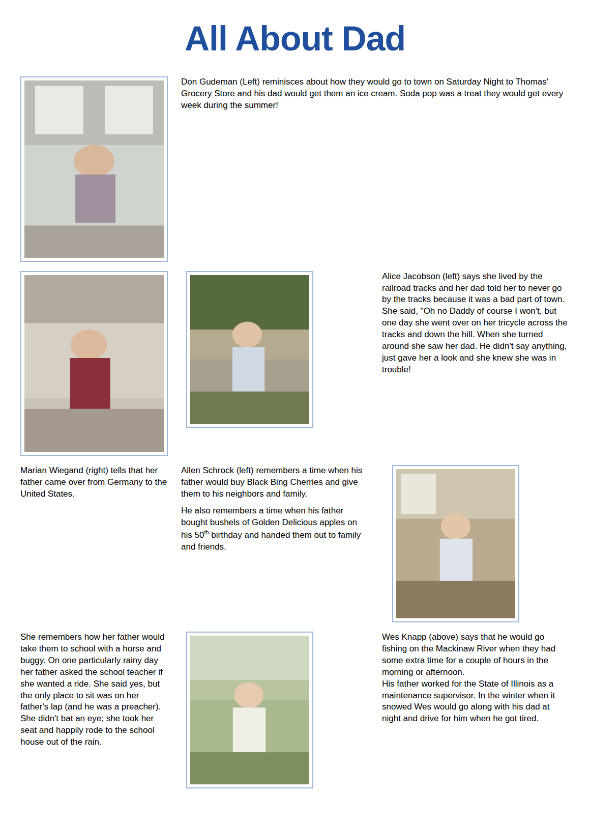All About Dad
Don Gudeman (Left) reminisces about how they would go to town on Saturday Night to Thomas' Grocery Store and his dad would get them an ice cream. Soda pop was a treat they would get every week during the summer!
Alice Jacobson (left) says she lived by the railroad tracks and her dad told her to never go by the tracks because it was a bad part of town. She said, "Oh no Daddy of course I won't, but one day she went over on her tricycle across the tracks and down the hill. When she turned around she saw her dad. He didn't say anything, just gave her a look and she knew she was in trouble!
Marian Wiegand (right) tells that her father came over from Germany to the United States.
Allen Schrock (left) remembers a time when his father would buy Black Bing Cherries and give them to his neighbors and family.
He also remembers a time when his father bought bushels of Golden Delicious apples on his 50th birthday and handed them out to family and friends.
She remembers how her father would take them to school with a horse and buggy. On one particularly rainy day her father asked the school teacher if she wanted a ride. She said yes, but the only place to sit was on her father's lap (and he was a preacher). She didn't bat an eye; she took her seat and happily rode to the school house out of the rain.
Wes Knapp (above) says that he would go fishing on the Mackinaw River when they had some extra time for a couple of hours in the morning or afternoon.
His father worked for the State of Illinois as a maintenance supervisor. In the winter when it snowed Wes would go along with his dad at night and drive for him when he got tired.